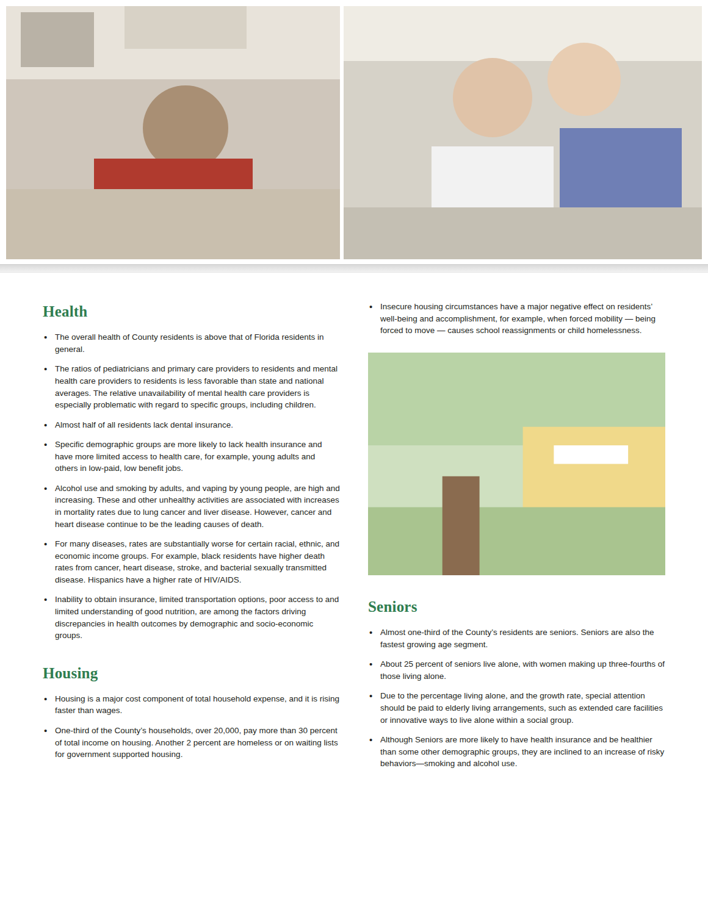Health
The overall health of County residents is above that of Florida residents in general.
The ratios of pediatricians and primary care providers to residents and mental health care providers to residents is less favorable than state and national averages. The relative unavailability of mental health care providers is especially problematic with regard to specific groups, including children.
Almost half of all residents lack dental insurance.
Specific demographic groups are more likely to lack health insurance and have more limited access to health care, for example, young adults and others in low-paid, low benefit jobs.
Alcohol use and smoking by adults, and vaping by young people, are high and increasing. These and other unhealthy activities are associated with increases in mortality rates due to lung cancer and liver disease. However, cancer and heart disease continue to be the leading causes of death.
For many diseases, rates are substantially worse for certain racial, ethnic, and economic income groups. For example, black residents have higher death rates from cancer, heart disease, stroke, and bacterial sexually transmitted disease. Hispanics have a higher rate of HIV/AIDS.
Inability to obtain insurance, limited transportation options, poor access to and limited understanding of good nutrition, are among the factors driving discrepancies in health outcomes by demographic and socio-economic groups.
Housing
Housing is a major cost component of total household expense, and it is rising faster than wages.
One-third of the County’s households, over 20,000, pay more than 30 percent of total income on housing. Another 2 percent are homeless or on waiting lists for government supported housing.
Insecure housing circumstances have a major negative effect on residents’ well-being and accomplishment, for example, when forced mobility — being forced to move — causes school reassignments or child homelessness.
Seniors
Almost one-third of the County’s residents are seniors. Seniors are also the fastest growing age segment.
About 25 percent of seniors live alone, with women making up three-fourths of those living alone.
Due to the percentage living alone, and the growth rate, special attention should be paid to elderly living arrangements, such as extended care facilities or innovative ways to live alone within a social group.
Although Seniors are more likely to have health insurance and be healthier than some other demographic groups, they are inclined to an increase of risky behaviors—smoking and alcohol use.